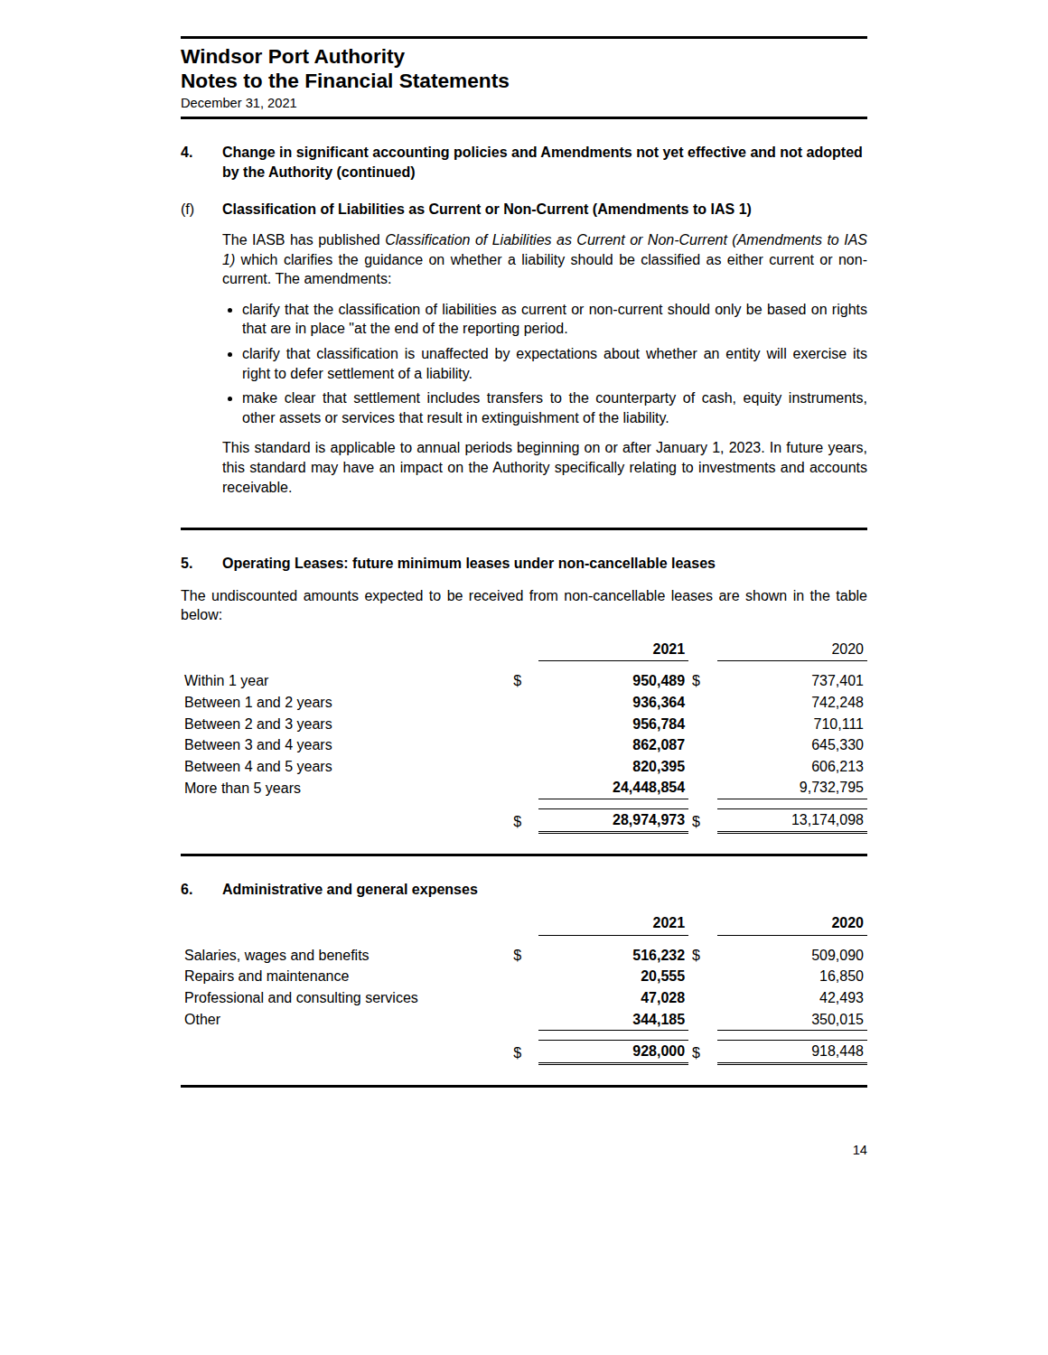Windsor Port Authority
Notes to the Financial Statements
December 31, 2021
4.
Change in significant accounting policies and Amendments not yet effective and not adopted by the Authority (continued)
(f)
Classification of Liabilities as Current or Non-Current (Amendments to IAS 1)
The IASB has published Classification of Liabilities as Current or Non-Current (Amendments to IAS 1) which clarifies the guidance on whether a liability should be classified as either current or non-current. The amendments:
clarify that the classification of liabilities as current or non-current should only be based on rights that are in place "at the end of the reporting period.
clarify that classification is unaffected by expectations about whether an entity will exercise its right to defer settlement of a liability.
make clear that settlement includes transfers to the counterparty of cash, equity instruments, other assets or services that result in extinguishment of the liability.
This standard is applicable to annual periods beginning on or after January 1, 2023. In future years, this standard may have an impact on the Authority specifically relating to investments and accounts receivable.
5.
Operating Leases: future minimum leases under non-cancellable leases
The undiscounted amounts expected to be received from non-cancellable leases are shown in the table below:
| | | 2021 | | 2020 |
| --- | --- | --- | --- | --- |
| Within 1 year | $ | 950,489 | $ | 737,401 |
| Between 1 and 2 years | | 936,364 | | 742,248 |
| Between 2 and 3 years | | 956,784 | | 710,111 |
| Between 3 and 4 years | | 862,087 | | 645,330 |
| Between 4 and 5 years | | 820,395 | | 606,213 |
| More than 5 years | | 24,448,854 | | 9,732,795 |
| | $ | 28,974,973 | $ | 13,174,098 |
6.
Administrative and general expenses
| | | 2021 | | 2020 |
| --- | --- | --- | --- | --- |
| Salaries, wages and benefits | $ | 516,232 | $ | 509,090 |
| Repairs and maintenance | | 20,555 | | 16,850 |
| Professional and consulting services | | 47,028 | | 42,493 |
| Other | | 344,185 | | 350,015 |
| | $ | 928,000 | $ | 918,448 |
14